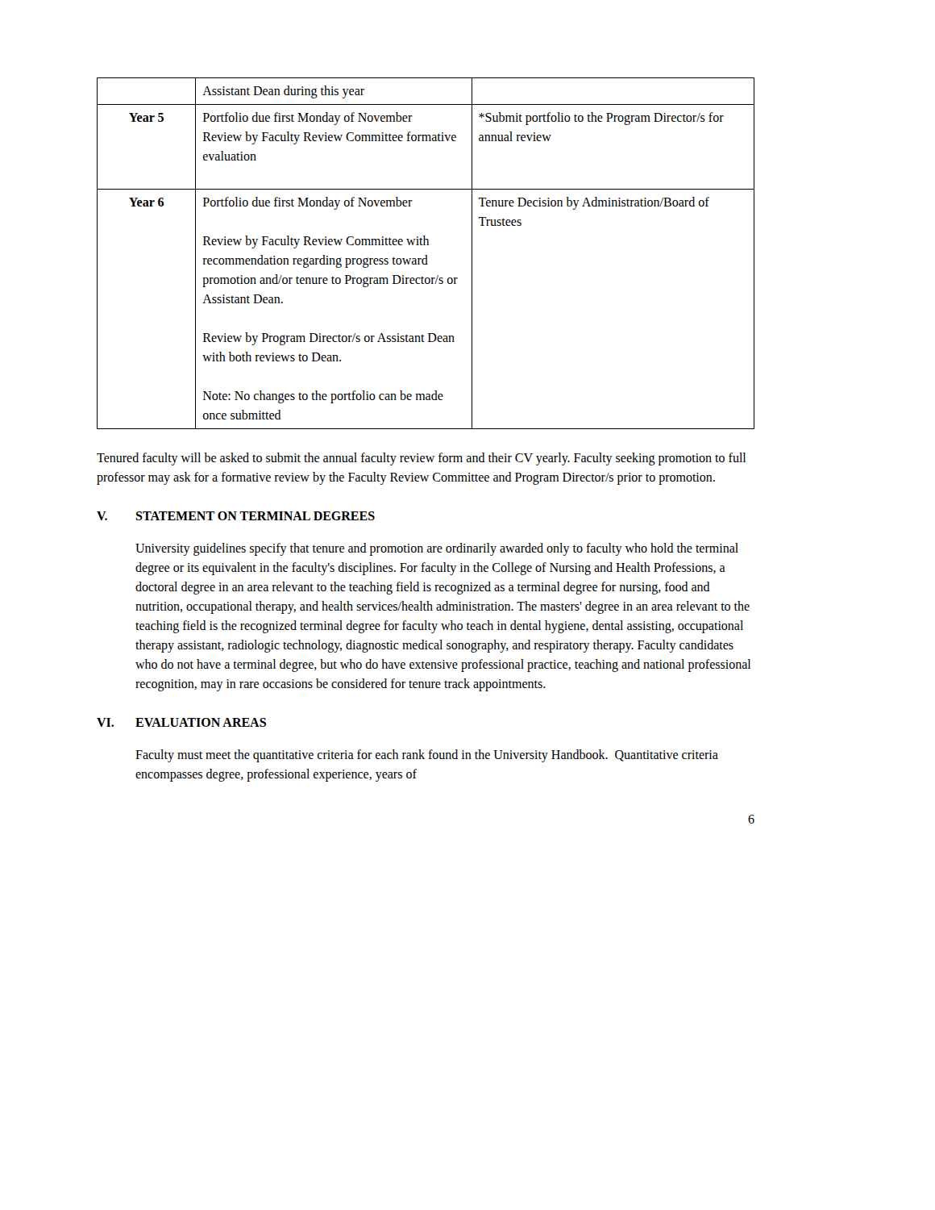| | Assistant Dean during this year | |
| Year 5 | Portfolio due first Monday of November Review by Faculty Review Committee formative evaluation | *Submit portfolio to the Program Director/s for annual review |
| Year 6 | Portfolio due first Monday of November Review by Faculty Review Committee with recommendation regarding progress toward promotion and/or tenure to Program Director/s or Assistant Dean. Review by Program Director/s or Assistant Dean with both reviews to Dean. Note: No changes to the portfolio can be made once submitted | Tenure Decision by Administration/Board of Trustees |
Tenured faculty will be asked to submit the annual faculty review form and their CV yearly. Faculty seeking promotion to full professor may ask for a formative review by the Faculty Review Committee and Program Director/s prior to promotion.
V.
STATEMENT ON TERMINAL DEGREES
University guidelines specify that tenure and promotion are ordinarily awarded only to faculty who hold the terminal degree or its equivalent in the faculty's disciplines. For faculty in the College of Nursing and Health Professions, a doctoral degree in an area relevant to the teaching field is recognized as a terminal degree for nursing, food and nutrition, occupational therapy, and health services/health administration. The masters' degree in an area relevant to the teaching field is the recognized terminal degree for faculty who teach in dental hygiene, dental assisting, occupational therapy assistant, radiologic technology, diagnostic medical sonography, and respiratory therapy. Faculty candidates who do not have a terminal degree, but who do have extensive professional practice, teaching and national professional recognition, may in rare occasions be considered for tenure track appointments.
VI.
EVALUATION AREAS
Faculty must meet the quantitative criteria for each rank found in the University Handbook. Quantitative criteria encompasses degree, professional experience, years of
6